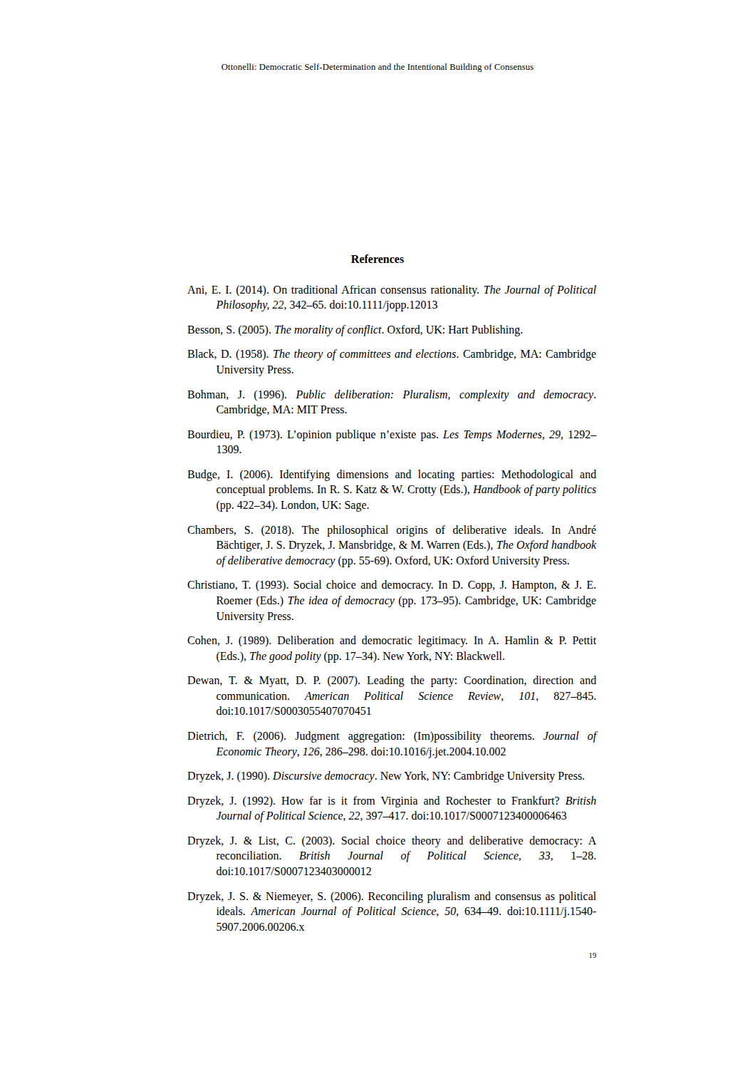Ottonelli: Democratic Self-Determination and the Intentional Building of Consensus
References
Ani, E. I. (2014). On traditional African consensus rationality. The Journal of Political Philosophy, 22, 342–65. doi:10.1111/jopp.12013
Besson, S. (2005). The morality of conflict. Oxford, UK: Hart Publishing.
Black, D. (1958). The theory of committees and elections. Cambridge, MA: Cambridge University Press.
Bohman, J. (1996). Public deliberation: Pluralism, complexity and democracy. Cambridge, MA: MIT Press.
Bourdieu, P. (1973). L’opinion publique n’existe pas. Les Temps Modernes, 29, 1292–1309.
Budge, I. (2006). Identifying dimensions and locating parties: Methodological and conceptual problems. In R. S. Katz & W. Crotty (Eds.), Handbook of party politics (pp. 422–34). London, UK: Sage.
Chambers, S. (2018). The philosophical origins of deliberative ideals. In André Bächtiger, J. S. Dryzek, J. Mansbridge, & M. Warren (Eds.), The Oxford handbook of deliberative democracy (pp. 55-69). Oxford, UK: Oxford University Press.
Christiano, T. (1993). Social choice and democracy. In D. Copp, J. Hampton, & J. E. Roemer (Eds.) The idea of democracy (pp. 173–95). Cambridge, UK: Cambridge University Press.
Cohen, J. (1989). Deliberation and democratic legitimacy. In A. Hamlin & P. Pettit (Eds.), The good polity (pp. 17–34). New York, NY: Blackwell.
Dewan, T. & Myatt, D. P. (2007). Leading the party: Coordination, direction and communication. American Political Science Review, 101, 827–845. doi:10.1017/S0003055407070451
Dietrich, F. (2006). Judgment aggregation: (Im)possibility theorems. Journal of Economic Theory, 126, 286–298. doi:10.1016/j.jet.2004.10.002
Dryzek, J. (1990). Discursive democracy. New York, NY: Cambridge University Press.
Dryzek, J. (1992). How far is it from Virginia and Rochester to Frankfurt? British Journal of Political Science, 22, 397–417. doi:10.1017/S0007123400006463
Dryzek, J. & List, C. (2003). Social choice theory and deliberative democracy: A reconciliation. British Journal of Political Science, 33, 1–28. doi:10.1017/S0007123403000012
Dryzek, J. S. & Niemeyer, S. (2006). Reconciling pluralism and consensus as political ideals. American Journal of Political Science, 50, 634–49. doi:10.1111/j.1540-5907.2006.00206.x
19